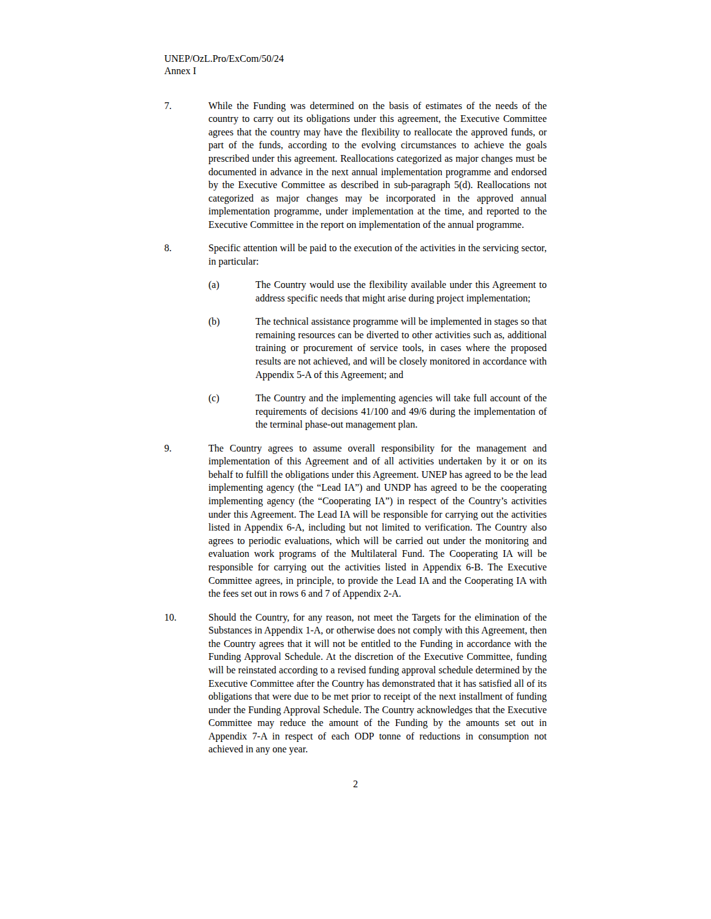UNEP/OzL.Pro/ExCom/50/24
Annex I
7. While the Funding was determined on the basis of estimates of the needs of the country to carry out its obligations under this agreement, the Executive Committee agrees that the country may have the flexibility to reallocate the approved funds, or part of the funds, according to the evolving circumstances to achieve the goals prescribed under this agreement. Reallocations categorized as major changes must be documented in advance in the next annual implementation programme and endorsed by the Executive Committee as described in sub-paragraph 5(d). Reallocations not categorized as major changes may be incorporated in the approved annual implementation programme, under implementation at the time, and reported to the Executive Committee in the report on implementation of the annual programme.
8. Specific attention will be paid to the execution of the activities in the servicing sector, in particular:
(a) The Country would use the flexibility available under this Agreement to address specific needs that might arise during project implementation;
(b) The technical assistance programme will be implemented in stages so that remaining resources can be diverted to other activities such as, additional training or procurement of service tools, in cases where the proposed results are not achieved, and will be closely monitored in accordance with Appendix 5-A of this Agreement; and
(c) The Country and the implementing agencies will take full account of the requirements of decisions 41/100 and 49/6 during the implementation of the terminal phase-out management plan.
9. The Country agrees to assume overall responsibility for the management and implementation of this Agreement and of all activities undertaken by it or on its behalf to fulfill the obligations under this Agreement. UNEP has agreed to be the lead implementing agency (the “Lead IA”) and UNDP has agreed to be the cooperating implementing agency (the “Cooperating IA”) in respect of the Country’s activities under this Agreement. The Lead IA will be responsible for carrying out the activities listed in Appendix 6-A, including but not limited to verification. The Country also agrees to periodic evaluations, which will be carried out under the monitoring and evaluation work programs of the Multilateral Fund. The Cooperating IA will be responsible for carrying out the activities listed in Appendix 6-B. The Executive Committee agrees, in principle, to provide the Lead IA and the Cooperating IA with the fees set out in rows 6 and 7 of Appendix 2-A.
10. Should the Country, for any reason, not meet the Targets for the elimination of the Substances in Appendix 1-A, or otherwise does not comply with this Agreement, then the Country agrees that it will not be entitled to the Funding in accordance with the Funding Approval Schedule. At the discretion of the Executive Committee, funding will be reinstated according to a revised funding approval schedule determined by the Executive Committee after the Country has demonstrated that it has satisfied all of its obligations that were due to be met prior to receipt of the next installment of funding under the Funding Approval Schedule. The Country acknowledges that the Executive Committee may reduce the amount of the Funding by the amounts set out in Appendix 7-A in respect of each ODP tonne of reductions in consumption not achieved in any one year.
2